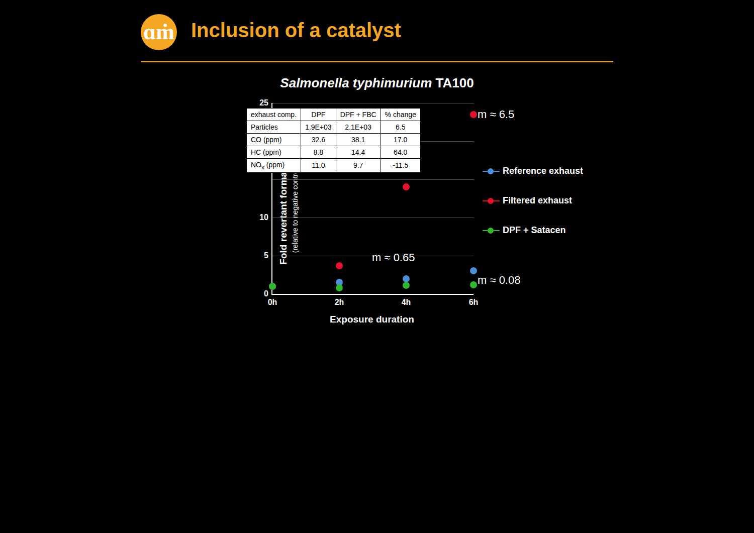ɑṁ
Inclusion of a catalyst
Salmonella typhimurium TA100
Fold revertant formation
(relative to negative control)
Exposure duration
25 10 5 0 0h 2h 4h 6h
m ≈ 6.5
m ≈ 0.65
m ≈ 0.08
Reference exhaust
Filtered exhaust
DPF + Satacen
| exhaust comp. | DPF | DPF + FBC | % change |
| --- | --- | --- | --- |
| Particles | 1.9E+03 | 2.1E+03 | 6.5 |
| CO (ppm) | 32.6 | 38.1 | 17.0 |
| HC (ppm) | 8.8 | 14.4 | 64.0 |
| NO x (ppm) | 11.0 | 9.7 | -11.5 |